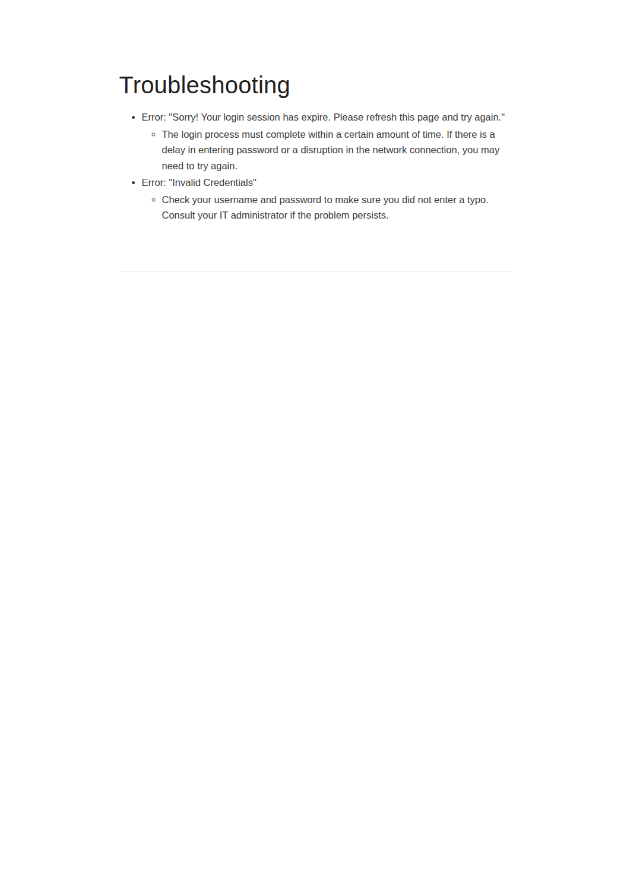Troubleshooting
Error: "Sorry! Your login session has expire. Please refresh this page and try again."
The login process must complete within a certain amount of time. If there is a delay in entering password or a disruption in the network connection, you may need to try again.
Error: "Invalid Credentials"
Check your username and password to make sure you did not enter a typo. Consult your IT administrator if the problem persists.